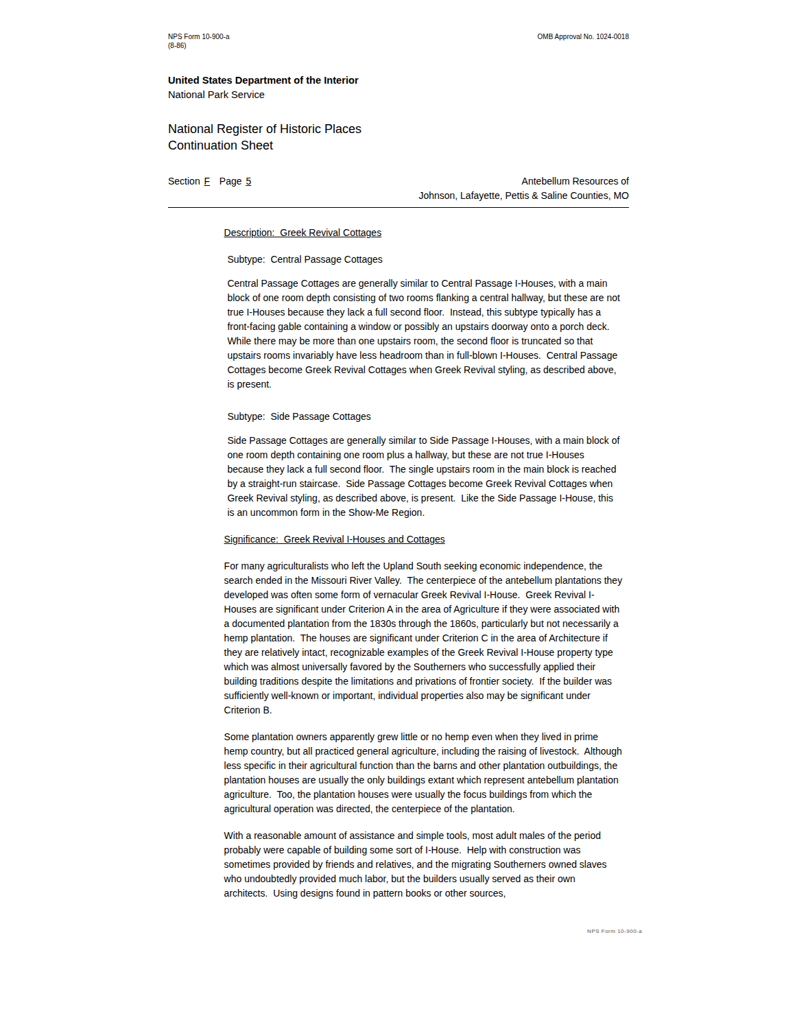NPS Form 10-900-a
(8-86)
OMB Approval No. 1024-0018
United States Department of the Interior
National Park Service
National Register of Historic Places
Continuation Sheet
Section F Page 5
Antebellum Resources of
Johnson, Lafayette, Pettis & Saline Counties, MO
Description: Greek Revival Cottages
Subtype: Central Passage Cottages
Central Passage Cottages are generally similar to Central Passage I-Houses, with a main block of one room depth consisting of two rooms flanking a central hallway, but these are not true I-Houses because they lack a full second floor. Instead, this subtype typically has a front-facing gable containing a window or possibly an upstairs doorway onto a porch deck. While there may be more than one upstairs room, the second floor is truncated so that upstairs rooms invariably have less headroom than in full-blown I-Houses. Central Passage Cottages become Greek Revival Cottages when Greek Revival styling, as described above, is present.
Subtype: Side Passage Cottages
Side Passage Cottages are generally similar to Side Passage I-Houses, with a main block of one room depth containing one room plus a hallway, but these are not true I-Houses because they lack a full second floor. The single upstairs room in the main block is reached by a straight-run staircase. Side Passage Cottages become Greek Revival Cottages when Greek Revival styling, as described above, is present. Like the Side Passage I-House, this is an uncommon form in the Show-Me Region.
Significance: Greek Revival I-Houses and Cottages
For many agriculturalists who left the Upland South seeking economic independence, the search ended in the Missouri River Valley. The centerpiece of the antebellum plantations they developed was often some form of vernacular Greek Revival I-House. Greek Revival I-Houses are significant under Criterion A in the area of Agriculture if they were associated with a documented plantation from the 1830s through the 1860s, particularly but not necessarily a hemp plantation. The houses are significant under Criterion C in the area of Architecture if they are relatively intact, recognizable examples of the Greek Revival I-House property type which was almost universally favored by the Southerners who successfully applied their building traditions despite the limitations and privations of frontier society. If the builder was sufficiently well-known or important, individual properties also may be significant under Criterion B.
Some plantation owners apparently grew little or no hemp even when they lived in prime hemp country, but all practiced general agriculture, including the raising of livestock. Although less specific in their agricultural function than the barns and other plantation outbuildings, the plantation houses are usually the only buildings extant which represent antebellum plantation agriculture. Too, the plantation houses were usually the focus buildings from which the agricultural operation was directed, the centerpiece of the plantation.
With a reasonable amount of assistance and simple tools, most adult males of the period probably were capable of building some sort of I-House. Help with construction was sometimes provided by friends and relatives, and the migrating Southerners owned slaves who undoubtedly provided much labor, but the builders usually served as their own architects. Using designs found in pattern books or other sources,
NPS Form 10-900-a